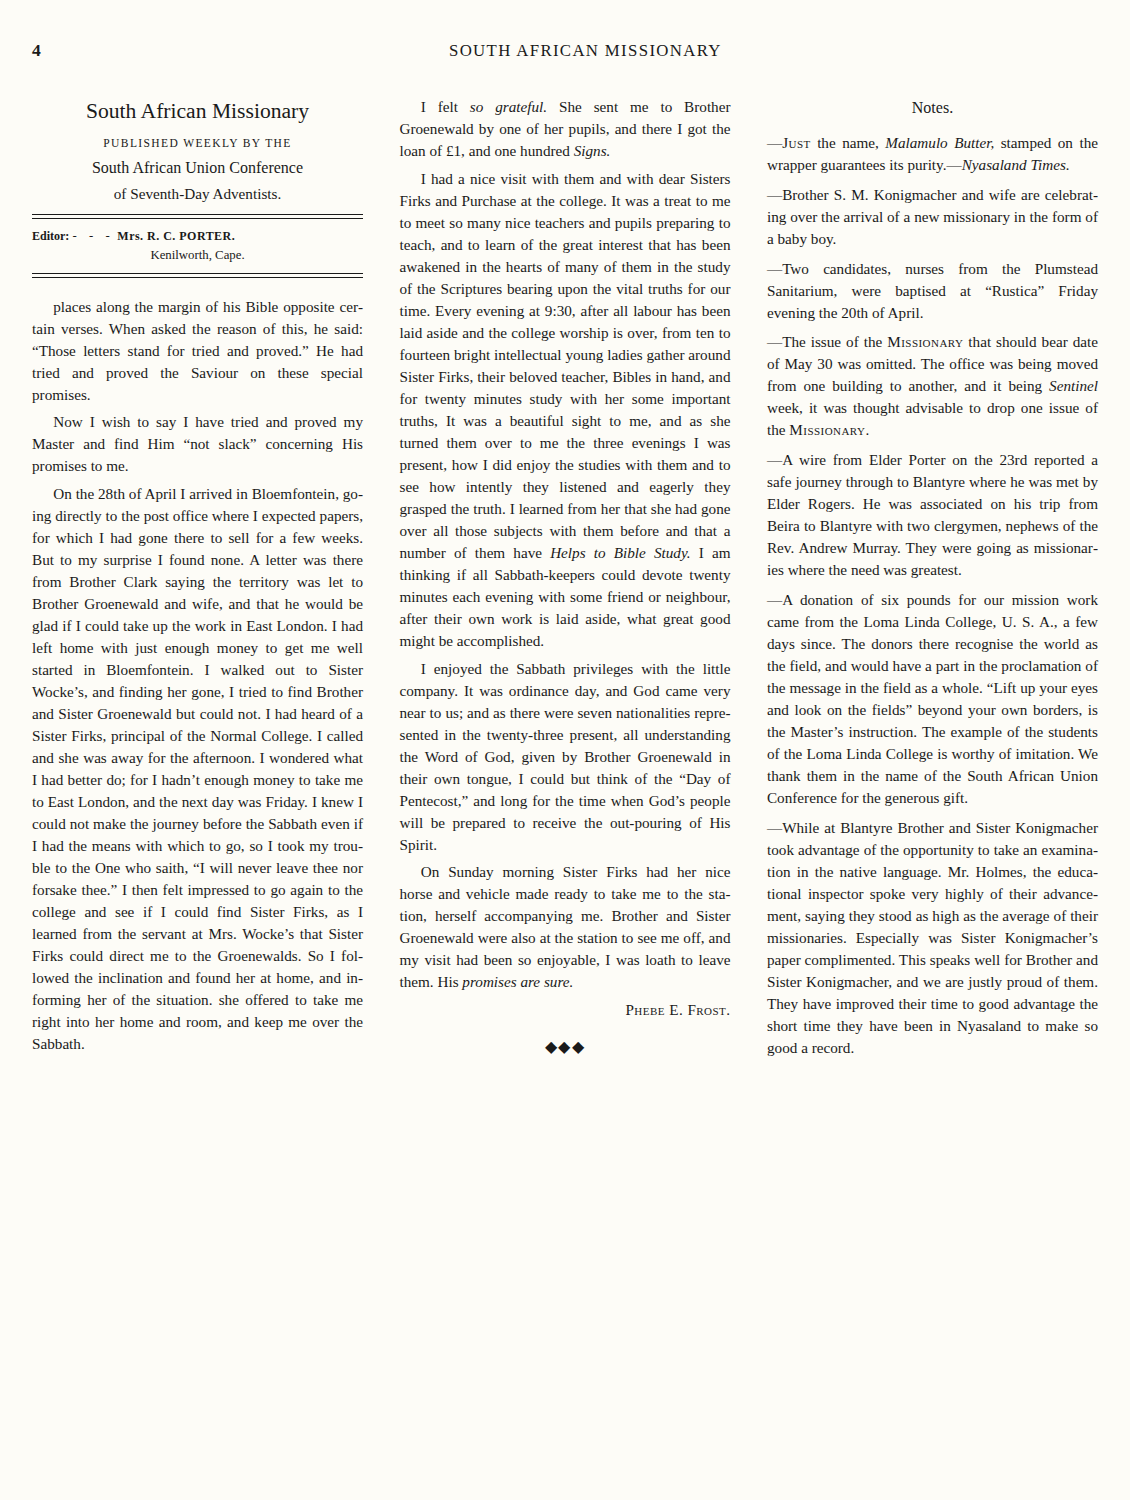4
South African Missionary
South African Missionary
Published weekly by the
South African Union Conference
of Seventh-Day Adventists.
Editor: - - - Mrs. R. C. PORTER.
Kenilworth, Cape.
places along the margin of his Bible opposite certain verses. When asked the reason of this, he said: “Those letters stand for tried and proved.” He had tried and proved the Saviour on these special promises.
Now I wish to say I have tried and proved my Master and find Him “not slack” concerning His promises to me.
On the 28th of April I arrived in Bloemfontein, going directly to the post office where I expected papers, for which I had gone there to sell for a few weeks. But to my surprise I found none. A letter was there from Brother Clark saying the territory was let to Brother Groenewald and wife, and that he would be glad if I could take up the work in East London. I had left home with just enough money to get me well started in Bloemfontein. I walked out to Sister Wocke’s, and finding her gone, I tried to find Brother and Sister Groenewald but could not. I had heard of a Sister Firks, principal of the Normal College. I called and she was away for the afternoon. I wondered what I had better do; for I hadn’t enough money to take me to East London, and the next day was Friday. I knew I could not make the journey before the Sabbath even if I had the means with which to go, so I took my trouble to the One who saith, “I will never leave thee nor forsake thee.” I then felt impressed to go again to the college and see if I could find Sister Firks, as I learned from the servant at Mrs. Wocke’s that Sister Firks could direct me to the Groenewalds. So I followed the inclination and found her at home, and informing her of the situation. she offered to take me right into her home and room, and keep me over the Sabbath.
I felt so grateful. She sent me to Brother Groenewald by one of her pupils, and there I got the loan of £1, and one hundred Signs.
I had a nice visit with them and with dear Sisters Firks and Purchase at the college. It was a treat to me to meet so many nice teachers and pupils preparing to teach, and to learn of the great interest that has been awakened in the hearts of many of them in the study of the Scriptures bearing upon the vital truths for our time. Every evening at 9:30, after all labour has been laid aside and the college worship is over, from ten to fourteen bright intellectual young ladies gather around Sister Firks, their beloved teacher, Bibles in hand, and for twenty minutes study with her some important truths, It was a beautiful sight to me, and as she turned them over to me the three evenings I was present, how I did enjoy the studies with them and to see how intently they listened and eagerly they grasped the truth. I learned from her that she had gone over all those subjects with them before and that a number of them have Helps to Bible Study. I am thinking if all Sabbath-keepers could devote twenty minutes each evening with some friend or neighbour, after their own work is laid aside, what great good might be accomplished.
I enjoyed the Sabbath privileges with the little company. It was ordinance day, and God came very near to us; and as there were seven nationalities represented in the twenty-three present, all understanding the Word of God, given by Brother Groenewald in their own tongue, I could but think of the “Day of Pentecost,” and long for the time when God’s people will be prepared to receive the out-pouring of His Spirit.
On Sunday morning Sister Firks had her nice horse and vehicle made ready to take me to the station, herself accompanying me. Brother and Sister Groenewald were also at the station to see me off, and my visit had been so enjoyable, I was loath to leave them. His promises are sure.
Phebe E. Frost.
◆◆◆
Notes.
Just the name, Malamulo Butter, stamped on the wrapper guarantees its purity.—Nyasaland Times.
Brother S. M. Konigmacher and wife are celebrating over the arrival of a new missionary in the form of a baby boy.
Two candidates, nurses from the Plumstead Sanitarium, were baptised at “Rustica” Friday evening the 20th of April.
The issue of the Missionary that should bear date of May 30 was omitted. The office was being moved from one building to another, and it being Sentinel week, it was thought advisable to drop one issue of the Missionary.
A wire from Elder Porter on the 23rd reported a safe journey through to Blantyre where he was met by Elder Rogers. He was associated on his trip from Beira to Blantyre with two clergymen, nephews of the Rev. Andrew Murray. They were going as missionaries where the need was greatest.
A donation of six pounds for our mission work came from the Loma Linda College, U. S. A., a few days since. The donors there recognise the world as the field, and would have a part in the proclamation of the message in the field as a whole. “Lift up your eyes and look on the fields” beyond your own borders, is the Master’s instruction. The example of the students of the Loma Linda College is worthy of imitation. We thank them in the name of the South African Union Conference for the generous gift.
While at Blantyre Brother and Sister Konigmacher took advantage of the opportunity to take an examination in the native language. Mr. Holmes, the educational inspector spoke very highly of their advancement, saying they stood as high as the average of their missionaries. Especially was Sister Konigmacher’s paper complimented. This speaks well for Brother and Sister Konigmacher, and we are justly proud of them. They have improved their time to good advantage the short time they have been in Nyasaland to make so good a record.